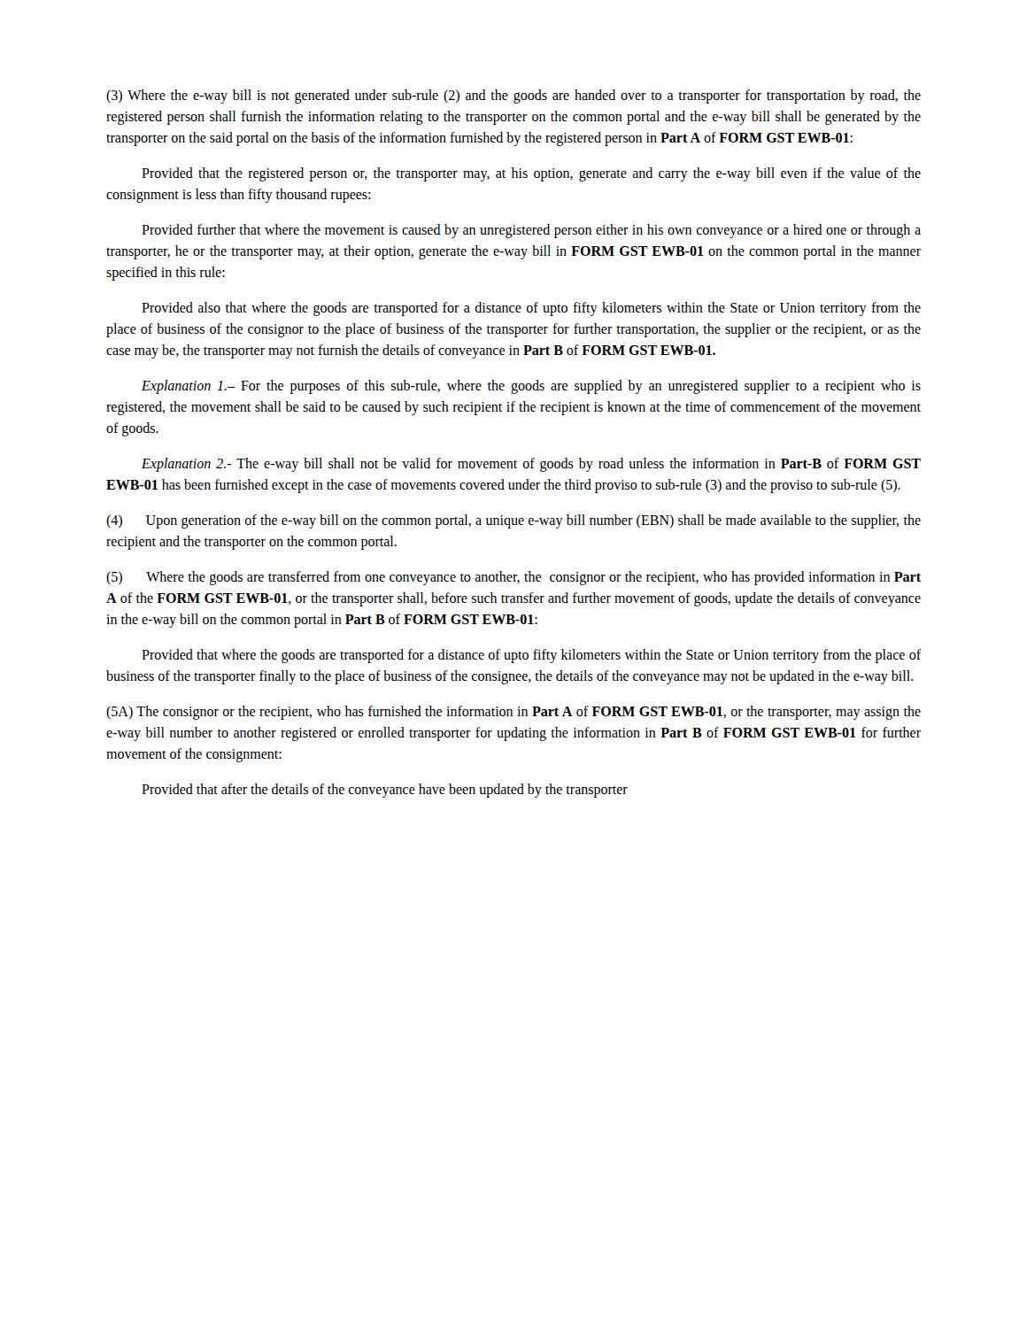(3) Where the e-way bill is not generated under sub-rule (2) and the goods are handed over to a transporter for transportation by road, the registered person shall furnish the information relating to the transporter on the common portal and the e-way bill shall be generated by the transporter on the said portal on the basis of the information furnished by the registered person in Part A of FORM GST EWB-01:
Provided that the registered person or, the transporter may, at his option, generate and carry the e-way bill even if the value of the consignment is less than fifty thousand rupees:
Provided further that where the movement is caused by an unregistered person either in his own conveyance or a hired one or through a transporter, he or the transporter may, at their option, generate the e-way bill in FORM GST EWB-01 on the common portal in the manner specified in this rule:
Provided also that where the goods are transported for a distance of upto fifty kilometers within the State or Union territory from the place of business of the consignor to the place of business of the transporter for further transportation, the supplier or the recipient, or as the case may be, the transporter may not furnish the details of conveyance in Part B of FORM GST EWB-01.
Explanation 1.– For the purposes of this sub-rule, where the goods are supplied by an unregistered supplier to a recipient who is registered, the movement shall be said to be caused by such recipient if the recipient is known at the time of commencement of the movement of goods.
Explanation 2.- The e-way bill shall not be valid for movement of goods by road unless the information in Part-B of FORM GST EWB-01 has been furnished except in the case of movements covered under the third proviso to sub-rule (3) and the proviso to sub-rule (5).
(4) Upon generation of the e-way bill on the common portal, a unique e-way bill number (EBN) shall be made available to the supplier, the recipient and the transporter on the common portal.
(5) Where the goods are transferred from one conveyance to another, the consignor or the recipient, who has provided information in Part A of the FORM GST EWB-01, or the transporter shall, before such transfer and further movement of goods, update the details of conveyance in the e-way bill on the common portal in Part B of FORM GST EWB-01:
Provided that where the goods are transported for a distance of upto fifty kilometers within the State or Union territory from the place of business of the transporter finally to the place of business of the consignee, the details of the conveyance may not be updated in the e-way bill.
(5A) The consignor or the recipient, who has furnished the information in Part A of FORM GST EWB-01, or the transporter, may assign the e-way bill number to another registered or enrolled transporter for updating the information in Part B of FORM GST EWB-01 for further movement of the consignment:
Provided that after the details of the conveyance have been updated by the transporter